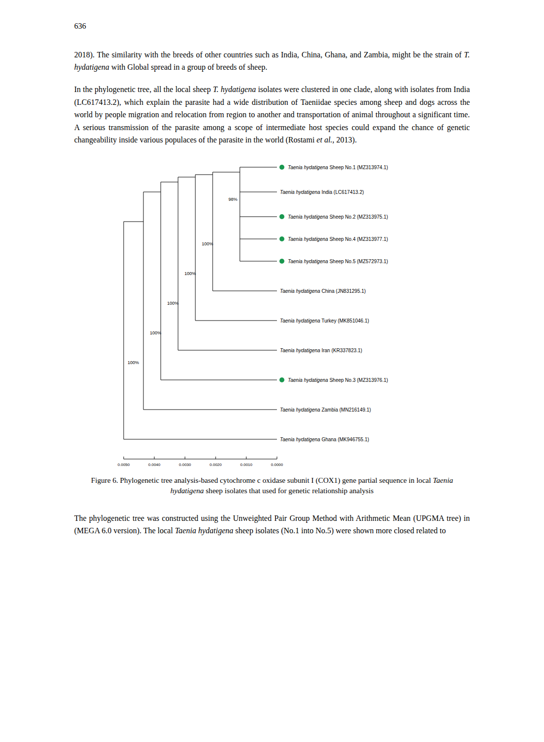636
2018). The similarity with the breeds of other countries such as India, China, Ghana, and Zambia, might be the strain of T. hydatigena with Global spread in a group of breeds of sheep.
In the phylogenetic tree, all the local sheep T. hydatigena isolates were clustered in one clade, along with isolates from India (LC617413.2), which explain the parasite had a wide distribution of Taeniidae species among sheep and dogs across the world by people migration and relocation from region to another and transportation of animal throughout a significant time. A serious transmission of the parasite among a scope of intermediate host species could expand the chance of genetic changeability inside various populaces of the parasite in the world (Rostami et al., 2013).
98% 100% 100% 100% 100% 100% Taenia hydatigena Sheep No.1 (MZ313974.1) Taenia hydatigena India (LC617413.2) Taenia hydatigena Sheep No.2 (MZ313975.1) Taenia hydatigena Sheep No.4 (MZ313977.1) Taenia hydatigena Sheep No.5 (MZ572973.1) Taenia hydatigena China (JN831295.1) Taenia hydatigena Turkey (MK851046.1) Taenia hydatigena Iran (KR337823.1) Taenia hydatigena Sheep No.3 (MZ313976.1) Taenia hydatigena Zambia (MN216149.1) Taenia hydatigena Ghana (MK946755.1) 0.0050 0.0040 0.0030 0.0020 0.0010 0.0000
Figure 6. Phylogenetic tree analysis-based cytochrome c oxidase subunit I (COX1) gene partial sequence in local Taenia hydatigena sheep isolates that used for genetic relationship analysis
The phylogenetic tree was constructed using the Unweighted Pair Group Method with Arithmetic Mean (UPGMA tree) in (MEGA 6.0 version). The local Taenia hydatigena sheep isolates (No.1 into No.5) were shown more closed related to